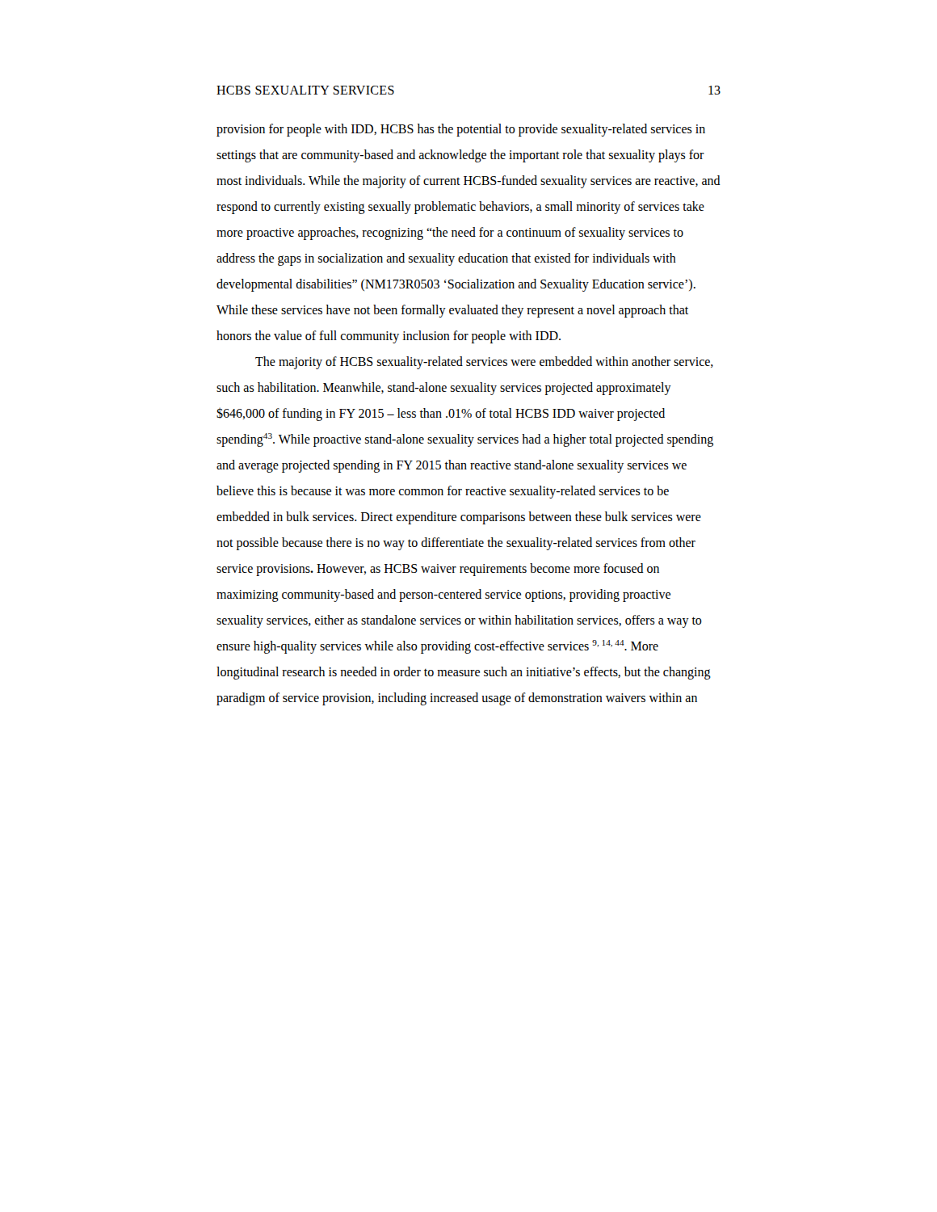HCBS Sexuality Services 13
provision for people with IDD, HCBS has the potential to provide sexuality-related services in settings that are community-based and acknowledge the important role that sexuality plays for most individuals. While the majority of current HCBS-funded sexuality services are reactive, and respond to currently existing sexually problematic behaviors, a small minority of services take more proactive approaches, recognizing “the need for a continuum of sexuality services to address the gaps in socialization and sexuality education that existed for individuals with developmental disabilities” (NM173R0503 ‘Socialization and Sexuality Education service’). While these services have not been formally evaluated they represent a novel approach that honors the value of full community inclusion for people with IDD.
The majority of HCBS sexuality-related services were embedded within another service, such as habilitation. Meanwhile, stand-alone sexuality services projected approximately $646,000 of funding in FY 2015 – less than .01% of total HCBS IDD waiver projected spending43. While proactive stand-alone sexuality services had a higher total projected spending and average projected spending in FY 2015 than reactive stand-alone sexuality services we believe this is because it was more common for reactive sexuality-related services to be embedded in bulk services. Direct expenditure comparisons between these bulk services were not possible because there is no way to differentiate the sexuality-related services from other service provisions. However, as HCBS waiver requirements become more focused on maximizing community-based and person-centered service options, providing proactive sexuality services, either as standalone services or within habilitation services, offers a way to ensure high-quality services while also providing cost-effective services 9, 14, 44. More longitudinal research is needed in order to measure such an initiative’s effects, but the changing paradigm of service provision, including increased usage of demonstration waivers within an